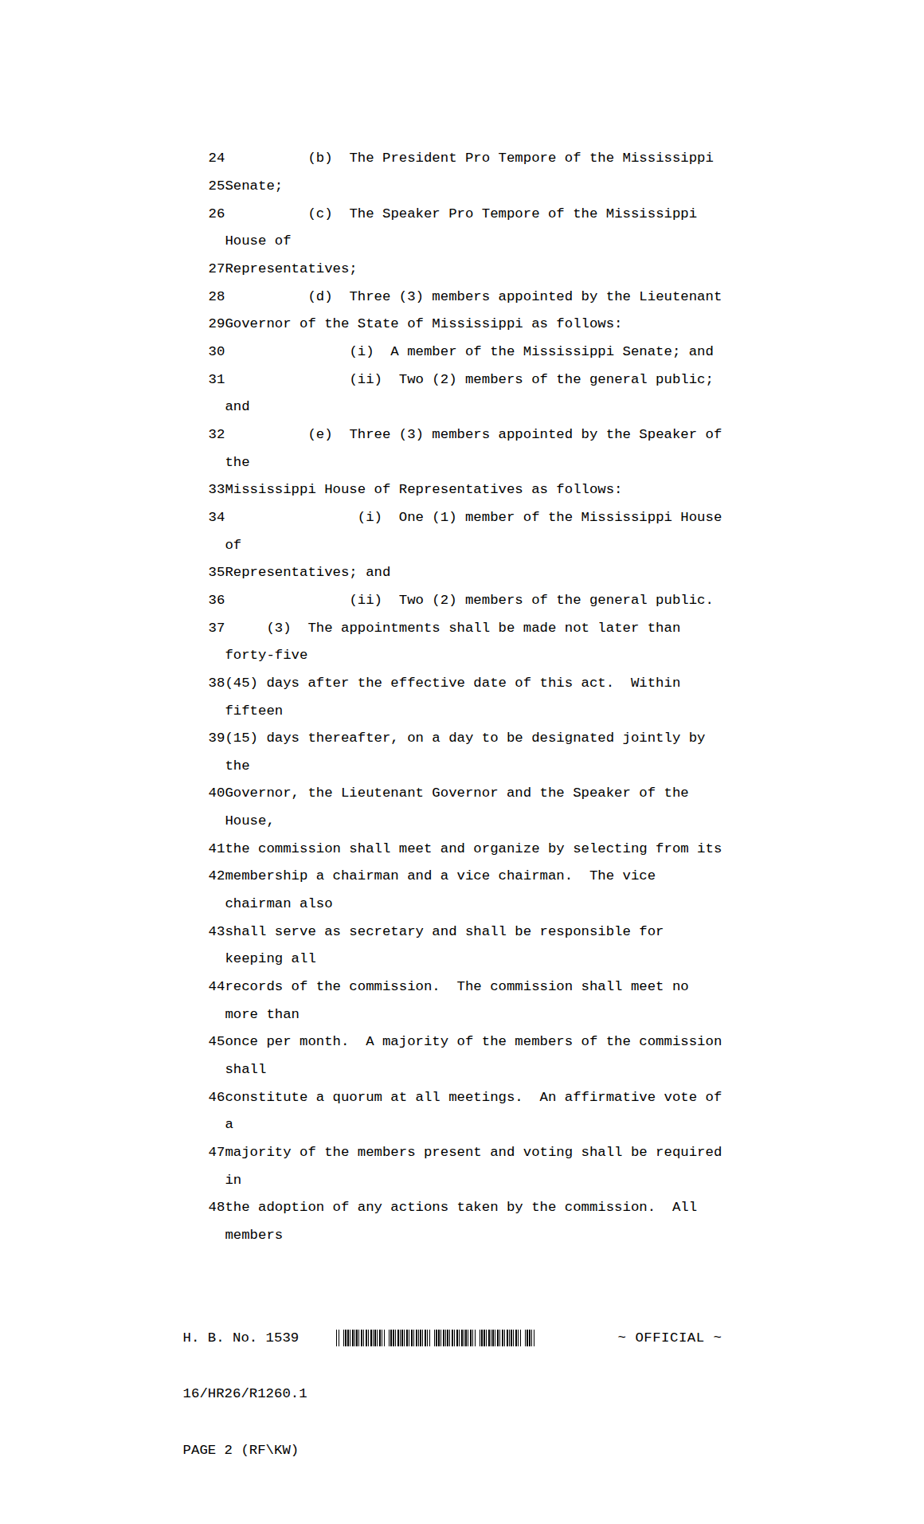| 24 | (b) The President Pro Tempore of the Mississippi |
| 25 | Senate; |
| 26 | (c) The Speaker Pro Tempore of the Mississippi House of |
| 27 | Representatives; |
| 28 | (d) Three (3) members appointed by the Lieutenant |
| 29 | Governor of the State of Mississippi as follows: |
| 30 | (i) A member of the Mississippi Senate; and |
| 31 | (ii) Two (2) members of the general public; and |
| 32 | (e) Three (3) members appointed by the Speaker of the |
| 33 | Mississippi House of Representatives as follows: |
| 34 | (i) One (1) member of the Mississippi House of |
| 35 | Representatives; and |
| 36 | (ii) Two (2) members of the general public. |
| 37 | (3) The appointments shall be made not later than forty-five |
| 38 | (45) days after the effective date of this act. Within fifteen |
| 39 | (15) days thereafter, on a day to be designated jointly by the |
| 40 | Governor, the Lieutenant Governor and the Speaker of the House, |
| 41 | the commission shall meet and organize by selecting from its |
| 42 | membership a chairman and a vice chairman. The vice chairman also |
| 43 | shall serve as secretary and shall be responsible for keeping all |
| 44 | records of the commission. The commission shall meet no more than |
| 45 | once per month. A majority of the members of the commission shall |
| 46 | constitute a quorum at all meetings. An affirmative vote of a |
| 47 | majority of the members present and voting shall be required in |
| 48 | the adoption of any actions taken by the commission. All members |
H. B. No. 1539
~ OFFICIAL ~
16/HR26/R1260.1
PAGE 2 (RF\KW)